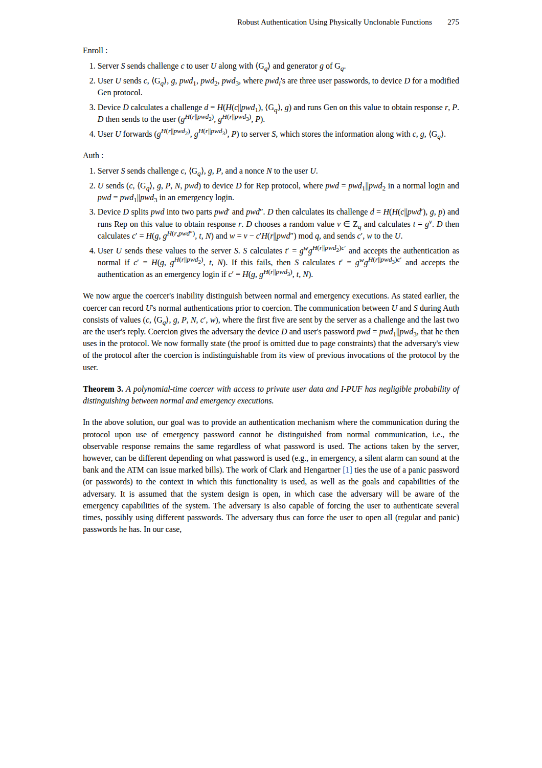Robust Authentication Using Physically Unclonable Functions 275
Enroll :
Server S sends challenge c to user U along with ⟨Gq⟩ and generator g of Gq.
User U sends c, ⟨Gq⟩, g, pwd1, pwd2, pwd3, where pwdi's are three user passwords, to device D for a modified Gen protocol.
Device D calculates a challenge d = H(H(c||pwd1), ⟨Gq⟩, g) and runs Gen on this value to obtain response r, P. D then sends to the user (gH(r||pwd2), gH(r||pwd3), P).
User U forwards (gH(r||pwd2), gH(r||pwd3), P) to server S, which stores the information along with c, g, ⟨Gq⟩.
Auth :
Server S sends challenge c, ⟨Gq⟩, g, P, and a nonce N to the user U.
U sends (c, ⟨Gq⟩, g, P, N, pwd) to device D for Rep protocol, where pwd = pwd1||pwd2 in a normal login and pwd = pwd1||pwd3 in an emergency login.
Device D splits pwd into two parts pwd′ and pwd″. D then calculates its challenge d = H(H(c||pwd′), g, p) and runs Rep on this value to obtain response r. D chooses a random value v ∈ Zq and calculates t = gv. D then calculates c′ = H(g, gH(r,pwd″), t, N) and w = v − c′H(r||pwd″) mod q, and sends c′, w to the U.
User U sends these values to the server S. S calculates t′ = gwgH(r||pwd2)c′ and accepts the authentication as normal if c′ = H(g, gH(r||pwd2), t, N). If this fails, then S calculates t′ = gwgH(r||pwd3)c′ and accepts the authentication as an emergency login if c′ = H(g, gH(r||pwd3), t, N).
We now argue the coercer's inability distinguish between normal and emergency executions. As stated earlier, the coercer can record U's normal authentications prior to coercion. The communication between U and S during Auth consists of values (c, ⟨Gq⟩, g, P, N, c′, w), where the first five are sent by the server as a challenge and the last two are the user's reply. Coercion gives the adversary the device D and user's password pwd = pwd1||pwd3, that he then uses in the protocol. We now formally state (the proof is omitted due to page constraints) that the adversary's view of the protocol after the coercion is indistinguishable from its view of previous invocations of the protocol by the user.
Theorem 3. A polynomial-time coercer with access to private user data and I-PUF has negligible probability of distinguishing between normal and emergency executions.
In the above solution, our goal was to provide an authentication mechanism where the communication during the protocol upon use of emergency password cannot be distinguished from normal communication, i.e., the observable response remains the same regardless of what password is used. The actions taken by the server, however, can be different depending on what password is used (e.g., in emergency, a silent alarm can sound at the bank and the ATM can issue marked bills). The work of Clark and Hengartner [1] ties the use of a panic password (or passwords) to the context in which this functionality is used, as well as the goals and capabilities of the adversary. It is assumed that the system design is open, in which case the adversary will be aware of the emergency capabilities of the system. The adversary is also capable of forcing the user to authenticate several times, possibly using different passwords. The adversary thus can force the user to open all (regular and panic) passwords he has. In our case,